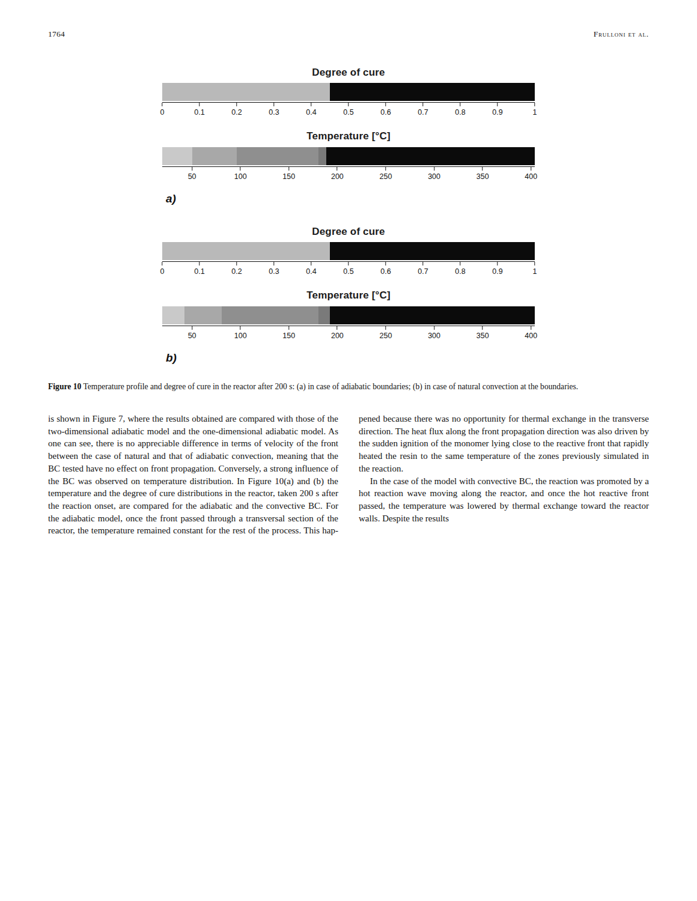1764 Frulloni et al.
Degree of cure
0 0.1 0.2 0.3 0.4 0.5 0.6 0.7 0.8 0.9 1
Temperature [°C]
50 100 150 200 250 300 350 400
a)
Degree of cure
0 0.1 0.2 0.3 0.4 0.5 0.6 0.7 0.8 0.9 1
Temperature [°C]
50 100 150 200 250 300 350 400
b)
Figure 10 Temperature profile and degree of cure in the reactor after 200 s: (a) in case of adiabatic boundaries; (b) in case of natural convection at the boundaries.
is shown in Figure 7, where the results obtained are compared with those of the two-dimensional adiabatic model and the one-dimensional adiabatic model. As one can see, there is no appreciable difference in terms of velocity of the front between the case of natural and that of adiabatic convection, meaning that the BC tested have no effect on front propagation. Conversely, a strong influence of the BC was observed on temperature distribution. In Figure 10(a) and (b) the temperature and the degree of cure distributions in the reactor, taken 200 s after the reaction onset, are compared for the adiabatic and the convective BC. For the adiabatic model, once the front passed through a transversal section of the reactor, the temperature remained constant for the rest of the process. This happened because there was no opportunity for thermal exchange in the transverse direction. The heat flux along the front propagation direction was also driven by the sudden ignition of the monomer lying close to the reactive front that rapidly heated the resin to the same temperature of the zones previously simulated in the reaction.
In the case of the model with convective BC, the reaction was promoted by a hot reaction wave moving along the reactor, and once the hot reactive front passed, the temperature was lowered by thermal exchange toward the reactor walls. Despite the results